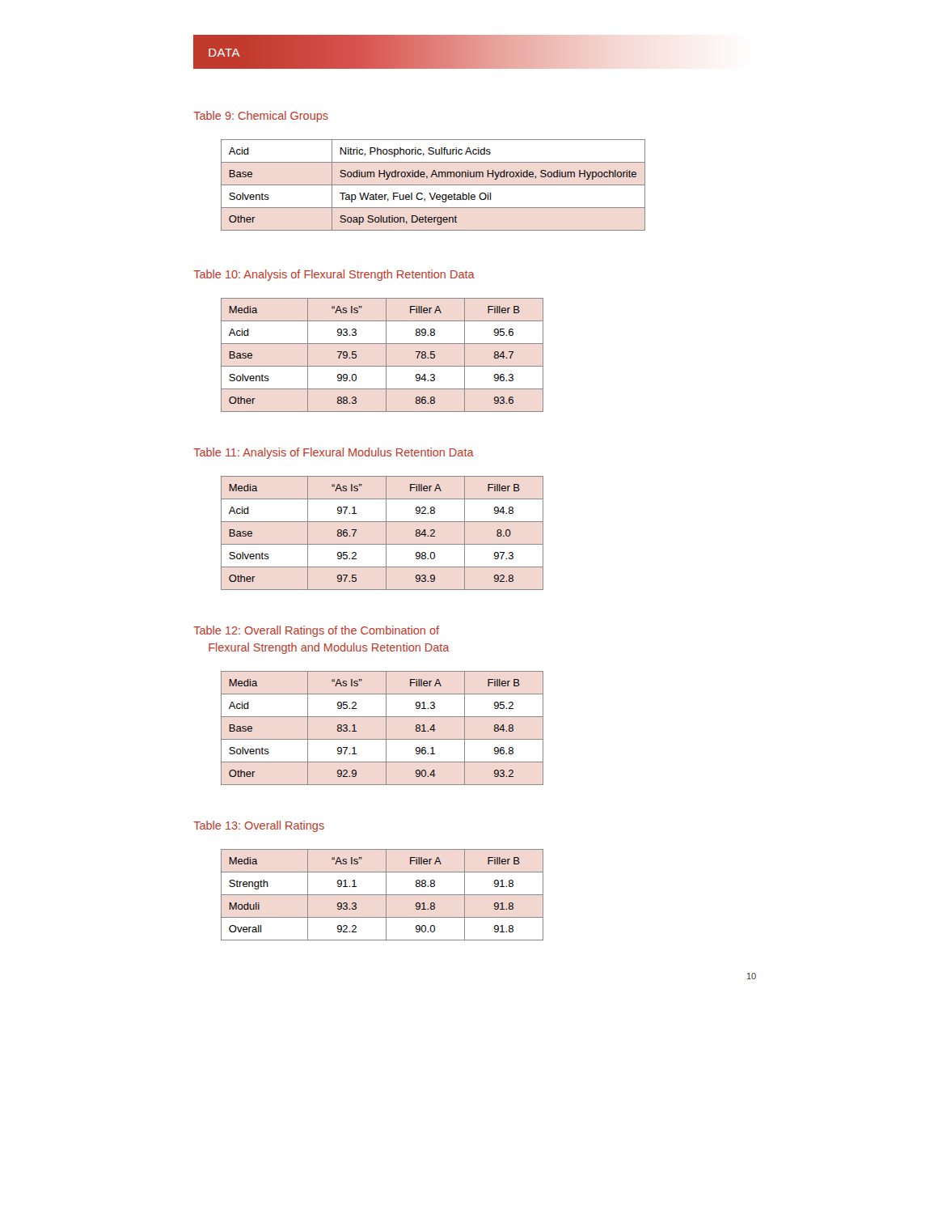DATA
Table 9: Chemical Groups
| Acid | Nitric, Phosphoric, Sulfuric Acids |
| Base | Sodium Hydroxide, Ammonium Hydroxide, Sodium Hypochlorite |
| Solvents | Tap Water, Fuel C, Vegetable Oil |
| Other | Soap Solution, Detergent |
Table 10: Analysis of Flexural Strength Retention Data
| Media | “As Is” | Filler A | Filler B |
| Acid | 93.3 | 89.8 | 95.6 |
| Base | 79.5 | 78.5 | 84.7 |
| Solvents | 99.0 | 94.3 | 96.3 |
| Other | 88.3 | 86.8 | 93.6 |
Table 11: Analysis of Flexural Modulus Retention Data
| Media | “As Is” | Filler A | Filler B |
| Acid | 97.1 | 92.8 | 94.8 |
| Base | 86.7 | 84.2 | 8.0 |
| Solvents | 95.2 | 98.0 | 97.3 |
| Other | 97.5 | 93.9 | 92.8 |
Table 12: Overall Ratings of the Combination of Flexural Strength and Modulus Retention Data
| Media | “As Is” | Filler A | Filler B |
| Acid | 95.2 | 91.3 | 95.2 |
| Base | 83.1 | 81.4 | 84.8 |
| Solvents | 97.1 | 96.1 | 96.8 |
| Other | 92.9 | 90.4 | 93.2 |
Table 13: Overall Ratings
| Media | “As Is” | Filler A | Filler B |
| Strength | 91.1 | 88.8 | 91.8 |
| Moduli | 93.3 | 91.8 | 91.8 |
| Overall | 92.2 | 90.0 | 91.8 |
10